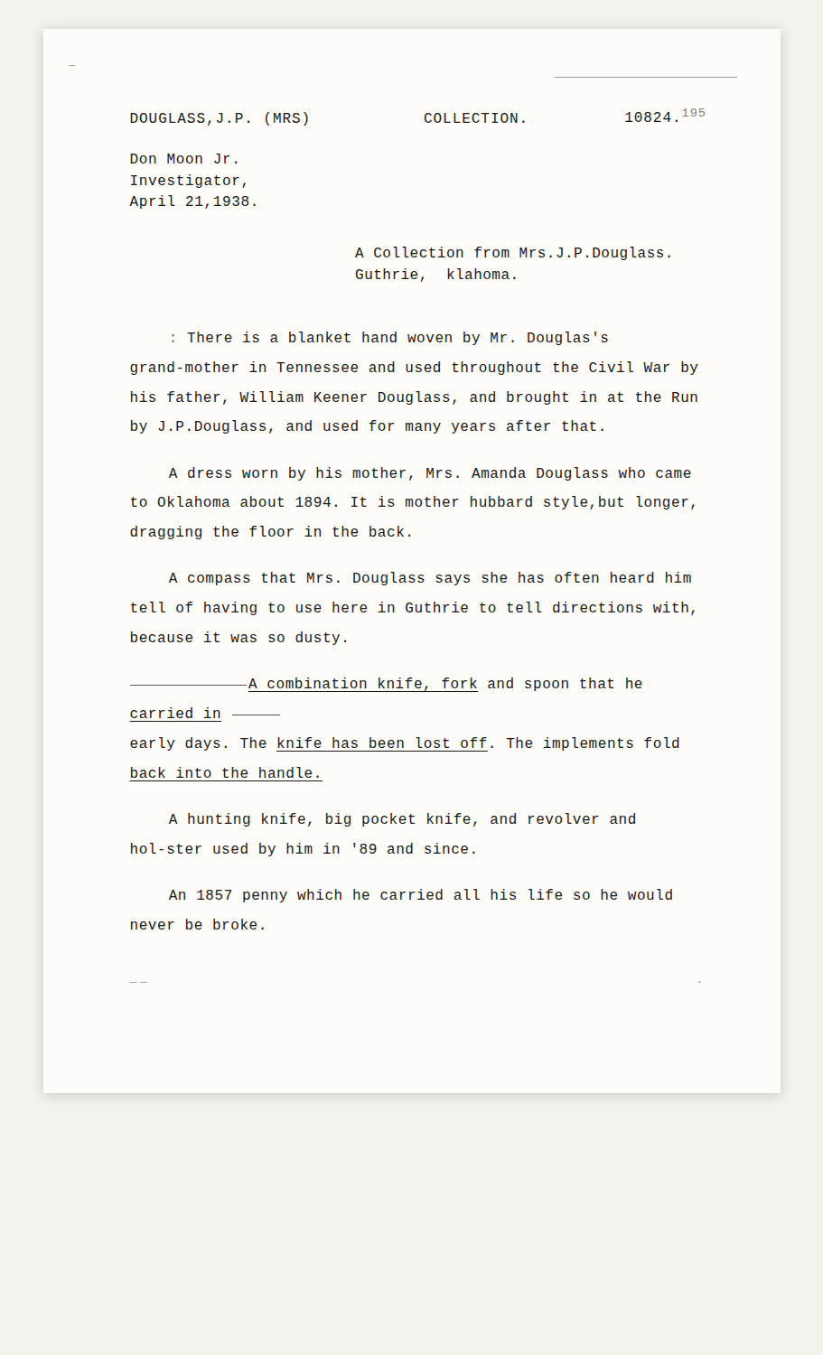—
DOUGLASS,J.P. (MRS) COLLECTION. 10824.195
Don Moon Jr.
Investigator,
April 21,1938.
A Collection from Mrs.J.P.Douglass.
Guthrie, klahoma.
: There is a blanket hand woven by Mr. Douglas's grand‑mother in Tennessee and used throughout the Civil War by his father, William Keener Douglass, and brought in at the Run by J.P.Douglass, and used for many years after that.
A dress worn by his mother, Mrs. Amanda Douglass who came to Oklahoma about 1894. It is mother hubbard style,but longer, dragging the floor in the back.
A compass that Mrs. Douglass says she has often heard him tell of having to use here in Guthrie to tell directions with, because it was so dusty.
A combination knife, fork and spoon that he carried in
early days. The knife has been lost off. The implements fold
back into the handle.
A hunting knife, big pocket knife, and revolver and hol‑ster used by him in '89 and since.
An 1857 penny which he carried all his life so he would never be broke.
——·